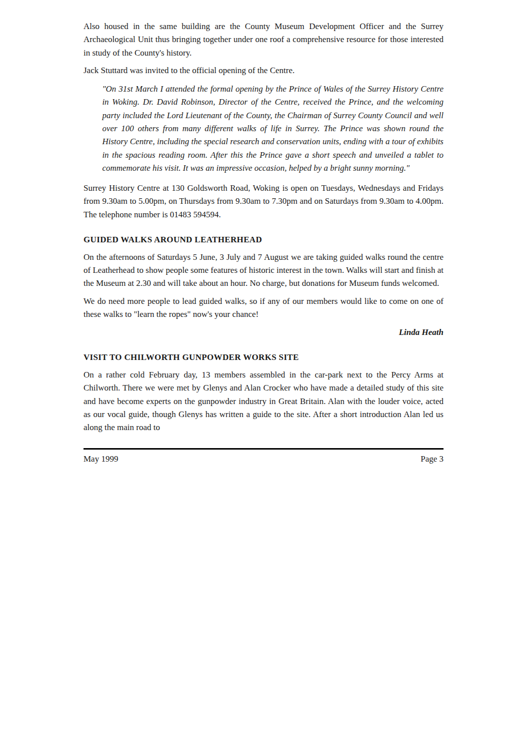Also housed in the same building are the County Museum Development Officer and the Surrey Archaeological Unit thus bringing together under one roof a comprehensive resource for those interested in study of the County's history.
Jack Stuttard was invited to the official opening of the Centre.
"On 31st March I attended the formal opening by the Prince of Wales of the Surrey History Centre in Woking. Dr. David Robinson, Director of the Centre, received the Prince, and the welcoming party included the Lord Lieutenant of the County, the Chairman of Surrey County Council and well over 100 others from many different walks of life in Surrey. The Prince was shown round the History Centre, including the special research and conservation units, ending with a tour of exhibits in the spacious reading room. After this the Prince gave a short speech and unveiled a tablet to commemorate his visit. It was an impressive occasion, helped by a bright sunny morning."
Surrey History Centre at 130 Goldsworth Road, Woking is open on Tuesdays, Wednesdays and Fridays from 9.30am to 5.00pm, on Thursdays from 9.30am to 7.30pm and on Saturdays from 9.30am to 4.00pm. The telephone number is 01483 594594.
Guided Walks Around Leatherhead
On the afternoons of Saturdays 5 June, 3 July and 7 August we are taking guided walks round the centre of Leatherhead to show people some features of historic interest in the town. Walks will start and finish at the Museum at 2.30 and will take about an hour. No charge, but donations for Museum funds welcomed.
We do need more people to lead guided walks, so if any of our members would like to come on one of these walks to "learn the ropes" now's your chance!
Linda Heath
Visit to Chilworth Gunpowder Works Site
On a rather cold February day, 13 members assembled in the car-park next to the Percy Arms at Chilworth. There we were met by Glenys and Alan Crocker who have made a detailed study of this site and have become experts on the gunpowder industry in Great Britain. Alan with the louder voice, acted as our vocal guide, though Glenys has written a guide to the site. After a short introduction Alan led us along the main road to
May 1999 Page 3